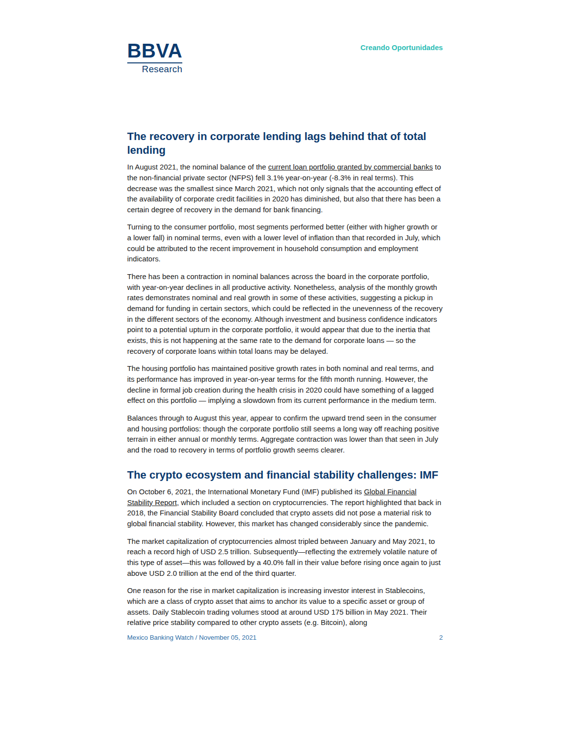BBVA
Research
Creando Oportunidades
The recovery in corporate lending lags behind that of total lending
In August 2021, the nominal balance of the current loan portfolio granted by commercial banks to the non-financial private sector (NFPS) fell 3.1% year-on-year (-8.3% in real terms). This decrease was the smallest since March 2021, which not only signals that the accounting effect of the availability of corporate credit facilities in 2020 has diminished, but also that there has been a certain degree of recovery in the demand for bank financing.
Turning to the consumer portfolio, most segments performed better (either with higher growth or a lower fall) in nominal terms, even with a lower level of inflation than that recorded in July, which could be attributed to the recent improvement in household consumption and employment indicators.
There has been a contraction in nominal balances across the board in the corporate portfolio, with year-on-year declines in all productive activity. Nonetheless, analysis of the monthly growth rates demonstrates nominal and real growth in some of these activities, suggesting a pickup in demand for funding in certain sectors, which could be reflected in the unevenness of the recovery in the different sectors of the economy. Although investment and business confidence indicators point to a potential upturn in the corporate portfolio, it would appear that due to the inertia that exists, this is not happening at the same rate to the demand for corporate loans — so the recovery of corporate loans within total loans may be delayed.
The housing portfolio has maintained positive growth rates in both nominal and real terms, and its performance has improved in year-on-year terms for the fifth month running. However, the decline in formal job creation during the health crisis in 2020 could have something of a lagged effect on this portfolio — implying a slowdown from its current performance in the medium term.
Balances through to August this year, appear to confirm the upward trend seen in the consumer and housing portfolios: though the corporate portfolio still seems a long way off reaching positive terrain in either annual or monthly terms. Aggregate contraction was lower than that seen in July and the road to recovery in terms of portfolio growth seems clearer.
The crypto ecosystem and financial stability challenges: IMF
On October 6, 2021, the International Monetary Fund (IMF) published its Global Financial Stability Report, which included a section on cryptocurrencies. The report highlighted that back in 2018, the Financial Stability Board concluded that crypto assets did not pose a material risk to global financial stability. However, this market has changed considerably since the pandemic.
The market capitalization of cryptocurrencies almost tripled between January and May 2021, to reach a record high of USD 2.5 trillion. Subsequently—reflecting the extremely volatile nature of this type of asset—this was followed by a 40.0% fall in their value before rising once again to just above USD 2.0 trillion at the end of the third quarter.
One reason for the rise in market capitalization is increasing investor interest in Stablecoins, which are a class of crypto asset that aims to anchor its value to a specific asset or group of assets. Daily Stablecoin trading volumes stood at around USD 175 billion in May 2021. Their relative price stability compared to other crypto assets (e.g. Bitcoin), along
Mexico Banking Watch / November 05, 2021 2